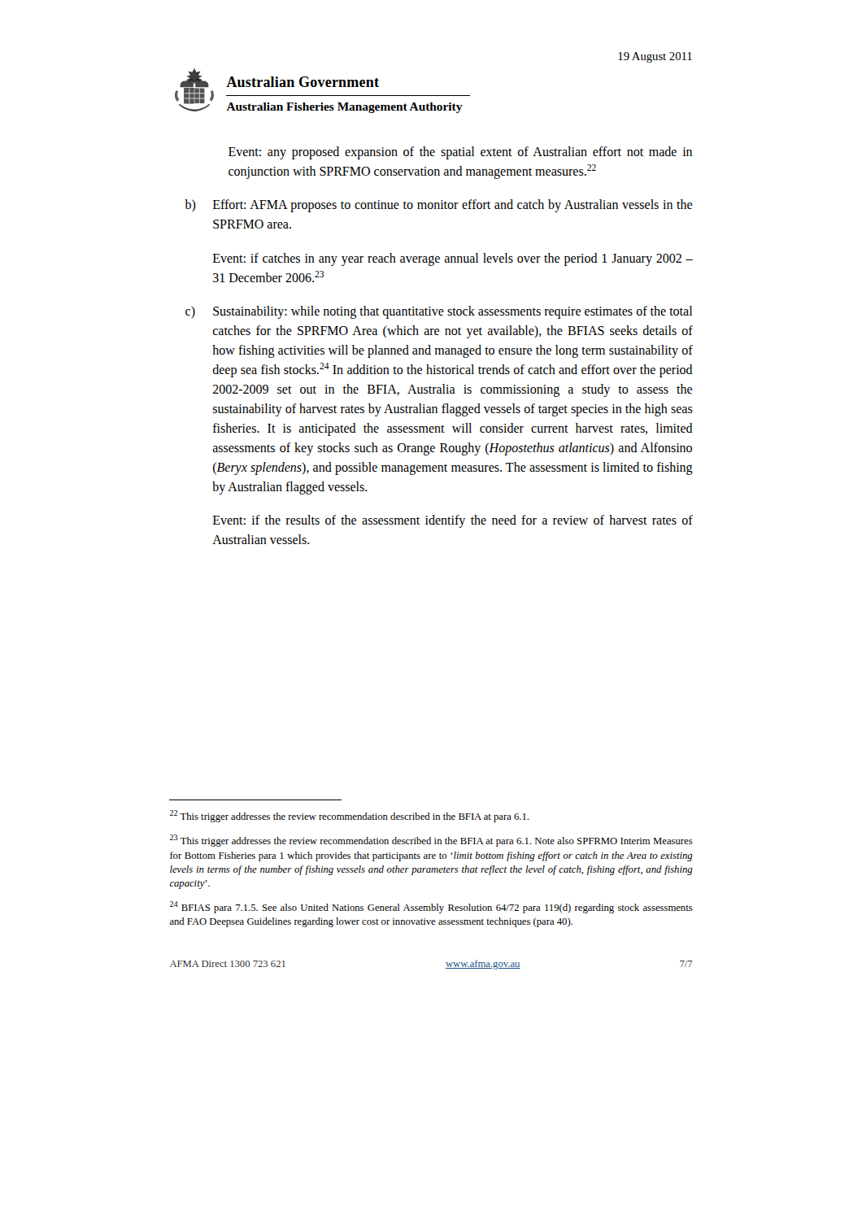19 August 2011
Australian Government
Australian Fisheries Management Authority
Event: any proposed expansion of the spatial extent of Australian effort not made in conjunction with SPRFMO conservation and management measures.22
b)
Effort: AFMA proposes to continue to monitor effort and catch by Australian vessels in the SPRFMO area.
Event: if catches in any year reach average annual levels over the period 1 January 2002 – 31 December 2006.23
c)
Sustainability: while noting that quantitative stock assessments require estimates of the total catches for the SPRFMO Area (which are not yet available), the BFIAS seeks details of how fishing activities will be planned and managed to ensure the long term sustainability of deep sea fish stocks.24 In addition to the historical trends of catch and effort over the period 2002-2009 set out in the BFIA, Australia is commissioning a study to assess the sustainability of harvest rates by Australian flagged vessels of target species in the high seas fisheries. It is anticipated the assessment will consider current harvest rates, limited assessments of key stocks such as Orange Roughy (Hopostethus atlanticus) and Alfonsino (Beryx splendens), and possible management measures. The assessment is limited to fishing by Australian flagged vessels.
Event: if the results of the assessment identify the need for a review of harvest rates of Australian vessels.
22 This trigger addresses the review recommendation described in the BFIA at para 6.1.
23 This trigger addresses the review recommendation described in the BFIA at para 6.1. Note also SPFRMO Interim Measures for Bottom Fisheries para 1 which provides that participants are to ‘limit bottom fishing effort or catch in the Area to existing levels in terms of the number of fishing vessels and other parameters that reflect the level of catch, fishing effort, and fishing capacity’.
24 BFIAS para 7.1.5. See also United Nations General Assembly Resolution 64/72 para 119(d) regarding stock assessments and FAO Deepsea Guidelines regarding lower cost or innovative assessment techniques (para 40).
AFMA Direct 1300 723 621
www.afma.gov.au
7/7